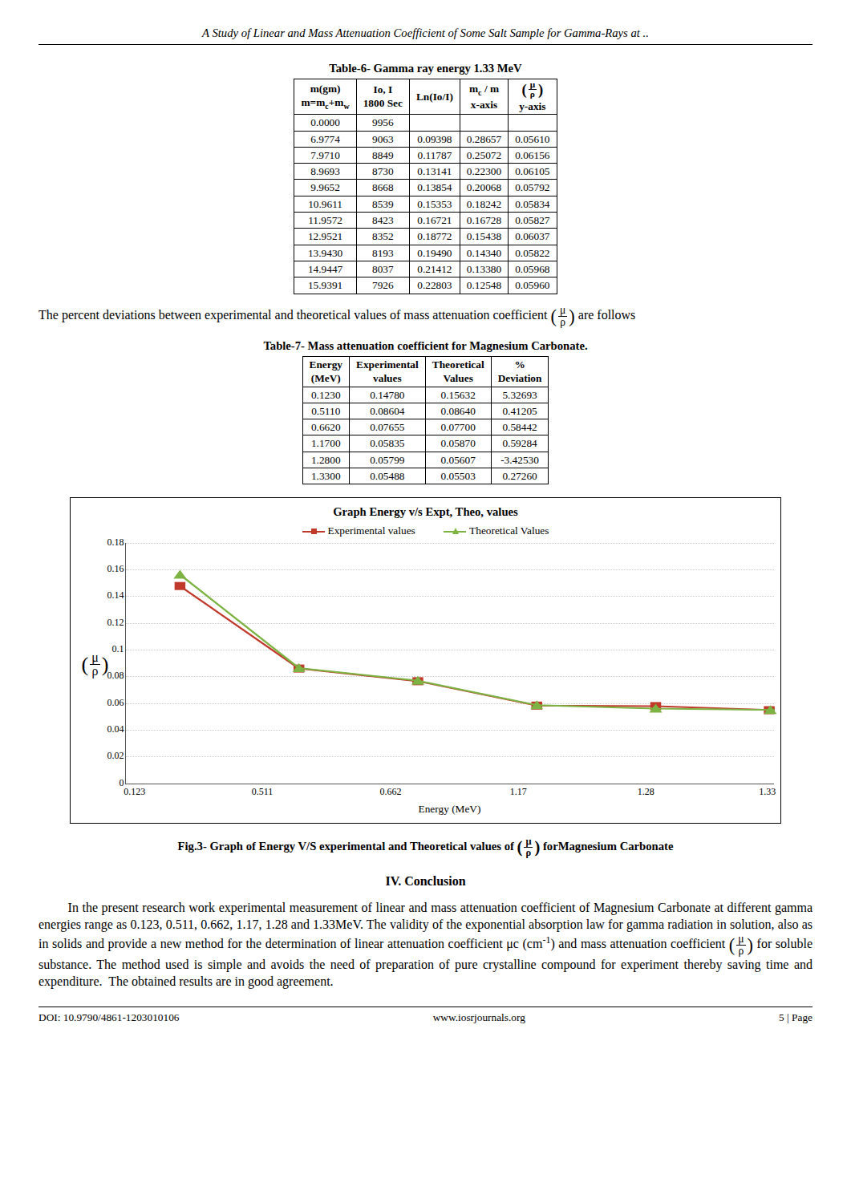A Study of Linear and Mass Attenuation Coefficient of Some Salt Sample for Gamma-Rays at ..
Table-6- Gamma ray energy 1.33 MeV
| m(gm) m=m c +m w | Io, I 1800 Sec | Ln(Io/I) | m c / m x-axis | ( μ ρ ) y-axis |
| --- | --- | --- | --- | --- |
| 0.0000 | 9956 | | | |
| 6.9774 | 9063 | 0.09398 | 0.28657 | 0.05610 |
| 7.9710 | 8849 | 0.11787 | 0.25072 | 0.06156 |
| 8.9693 | 8730 | 0.13141 | 0.22300 | 0.06105 |
| 9.9652 | 8668 | 0.13854 | 0.20068 | 0.05792 |
| 10.9611 | 8539 | 0.15353 | 0.18242 | 0.05834 |
| 11.9572 | 8423 | 0.16721 | 0.16728 | 0.05827 |
| 12.9521 | 8352 | 0.18772 | 0.15438 | 0.06037 |
| 13.9430 | 8193 | 0.19490 | 0.14340 | 0.05822 |
| 14.9447 | 8037 | 0.21412 | 0.13380 | 0.05968 |
| 15.9391 | 7926 | 0.22803 | 0.12548 | 0.05960 |
The percent deviations between experimental and theoretical values of mass attenuation coefficient (μρ) are follows
Table-7- Mass attenuation coefficient for Magnesium Carbonate.
| Energy (MeV) | Experimental values | Theoretical Values | % Deviation |
| --- | --- | --- | --- |
| 0.1230 | 0.14780 | 0.15632 | 5.32693 |
| 0.5110 | 0.08604 | 0.08640 | 0.41205 |
| 0.6620 | 0.07655 | 0.07700 | 0.58442 |
| 1.1700 | 0.05835 | 0.05870 | 0.59284 |
| 1.2800 | 0.05799 | 0.05607 | -3.42530 |
| 1.3300 | 0.05488 | 0.05503 | 0.27260 |
Graph Energy v/s Expt, Theo, values
Experimental values Theoretical Values
(μρ)
0.18
0.16
0.14
0.12
0.1
0.08
0.06
0.04
0.02
0
0.123
0.511
0.662
1.17
1.28
1.33
Energy (MeV)
Fig.3- Graph of Energy V/S experimental and Theoretical values of (μρ) forMagnesium Carbonate
IV. Conclusion
In the present research work experimental measurement of linear and mass attenuation coefficient of Magnesium Carbonate at different gamma energies range as 0.123, 0.511, 0.662, 1.17, 1.28 and 1.33MeV. The validity of the exponential absorption law for gamma radiation in solution, also as in solids and provide a new method for the determination of linear attenuation coefficient μc (cm-1) and mass attenuation coefficient (μρ) for soluble substance. The method used is simple and avoids the need of preparation of pure crystalline compound for experiment thereby saving time and expenditure. The obtained results are in good agreement.
DOI: 10.9790/4861-1203010106 www.iosrjournals.org 5 | Page